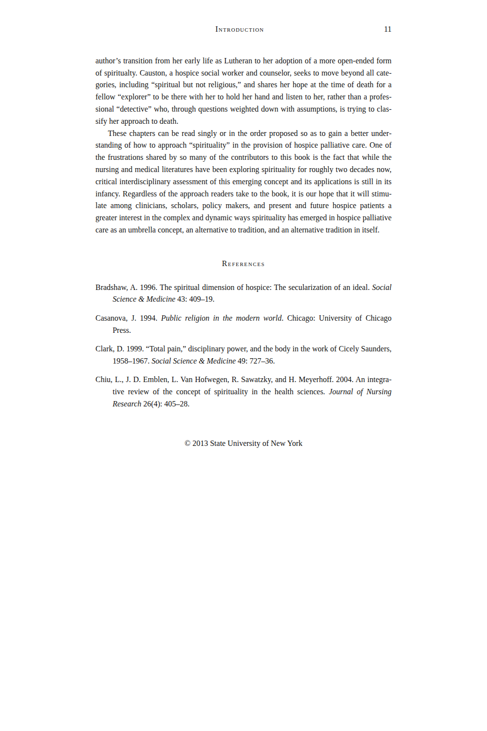Introduction 11
author’s transition from her early life as Lutheran to her adoption of a more open-ended form of spiritualty. Causton, a hospice social worker and counselor, seeks to move beyond all categories, including “spiritual but not religious,” and shares her hope at the time of death for a fellow “explorer” to be there with her to hold her hand and listen to her, rather than a professional “detective” who, through questions weighted down with assumptions, is trying to classify her approach to death.
These chapters can be read singly or in the order proposed so as to gain a better understanding of how to approach “spirituality” in the provision of hospice palliative care. One of the frustrations shared by so many of the contributors to this book is the fact that while the nursing and medical literatures have been exploring spirituality for roughly two decades now, critical interdisciplinary assessment of this emerging concept and its applications is still in its infancy. Regardless of the approach readers take to the book, it is our hope that it will stimulate among clinicians, scholars, policy makers, and present and future hospice patients a greater interest in the complex and dynamic ways spirituality has emerged in hospice palliative care as an umbrella concept, an alternative to tradition, and an alternative tradition in itself.
References
Bradshaw, A. 1996. The spiritual dimension of hospice: The secularization of an ideal. Social Science & Medicine 43: 409–19.
Casanova, J. 1994. Public religion in the modern world. Chicago: University of Chicago Press.
Clark, D. 1999. “Total pain,” disciplinary power, and the body in the work of Cicely Saunders, 1958–1967. Social Science & Medicine 49: 727–36.
Chiu, L., J. D. Emblen, L. Van Hofwegen, R. Sawatzky, and H. Meyerhoff. 2004. An integrative review of the concept of spirituality in the health sciences. Journal of Nursing Research 26(4): 405–28.
© 2013 State University of New York